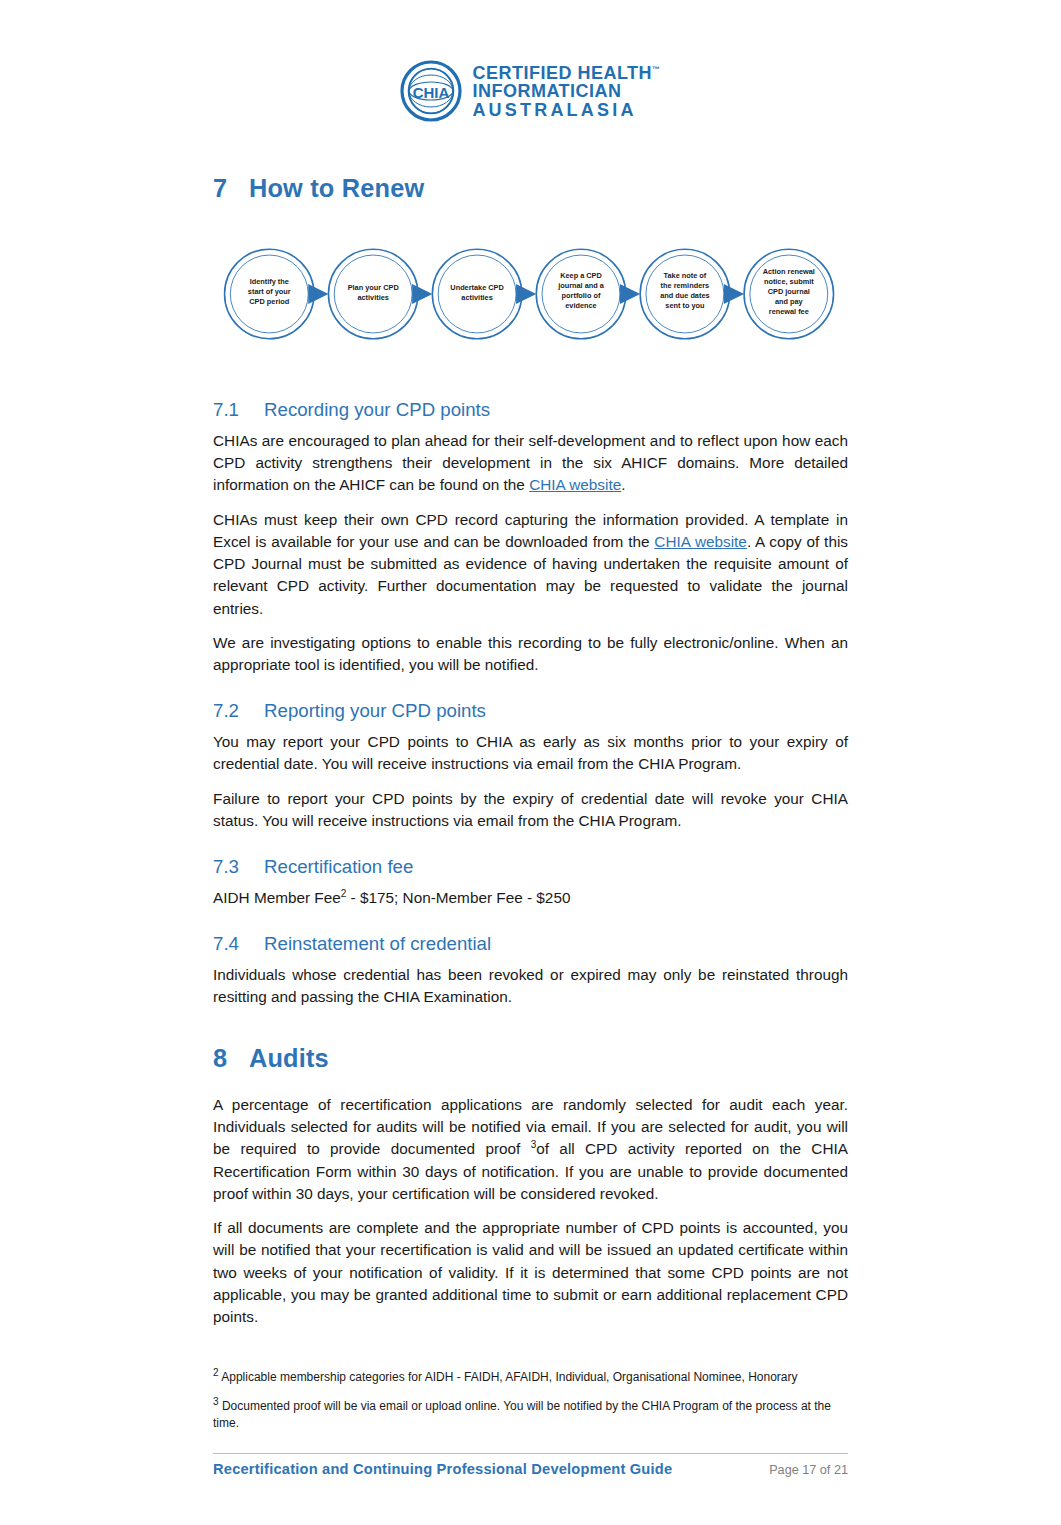CHIA
CERTIFIED HEALTH™
INFORMATICIAN
AUSTRALASIA
7 How to Renew
Identify the start of your CPD period Plan your CPD activities Undertake CPD activities Keep a CPD journal and a portfolio of evidence Take note of the reminders and due dates sent to you Action renewal notice, submit CPD journal and pay renewal fee
7.1 Recording your CPD points
CHIAs are encouraged to plan ahead for their self-development and to reflect upon how each CPD activity strengthens their development in the six AHICF domains. More detailed information on the AHICF can be found on the CHIA website.
CHIAs must keep their own CPD record capturing the information provided. A template in Excel is available for your use and can be downloaded from the CHIA website. A copy of this CPD Journal must be submitted as evidence of having undertaken the requisite amount of relevant CPD activity. Further documentation may be requested to validate the journal entries.
We are investigating options to enable this recording to be fully electronic/online. When an appropriate tool is identified, you will be notified.
7.2 Reporting your CPD points
You may report your CPD points to CHIA as early as six months prior to your expiry of credential date. You will receive instructions via email from the CHIA Program.
Failure to report your CPD points by the expiry of credential date will revoke your CHIA status. You will receive instructions via email from the CHIA Program.
7.3 Recertification fee
AIDH Member Fee2 - $175; Non-Member Fee - $250
7.4 Reinstatement of credential
Individuals whose credential has been revoked or expired may only be reinstated through resitting and passing the CHIA Examination.
8 Audits
A percentage of recertification applications are randomly selected for audit each year. Individuals selected for audits will be notified via email. If you are selected for audit, you will be required to provide documented proof 3of all CPD activity reported on the CHIA Recertification Form within 30 days of notification. If you are unable to provide documented proof within 30 days, your certification will be considered revoked.
If all documents are complete and the appropriate number of CPD points is accounted, you will be notified that your recertification is valid and will be issued an updated certificate within two weeks of your notification of validity. If it is determined that some CPD points are not applicable, you may be granted additional time to submit or earn additional replacement CPD points.
2 Applicable membership categories for AIDH - FAIDH, AFAIDH, Individual, Organisational Nominee, Honorary
3 Documented proof will be via email or upload online. You will be notified by the CHIA Program of the process at the time.
Recertification and Continuing Professional Development Guide
Page 17 of 21